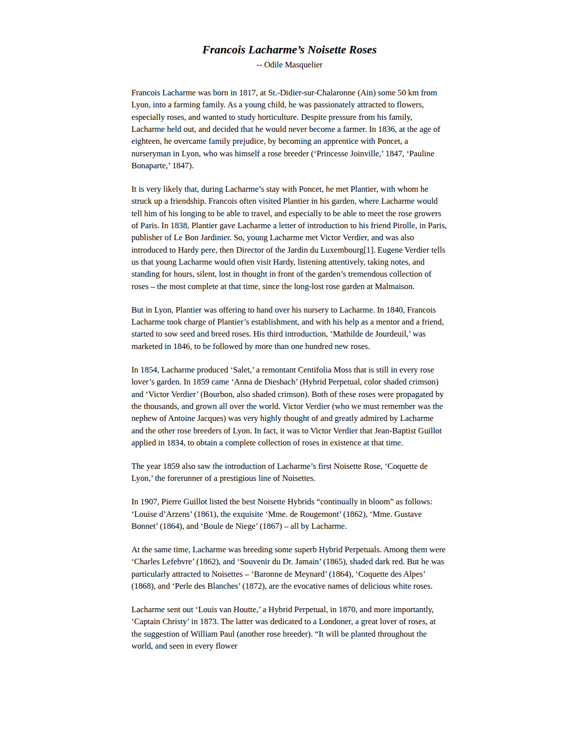Francois Lacharme’s Noisette Roses
-- Odile Masquelier
Francois Lacharme was born in 1817, at St.-Didier-sur-Chalaronne (Ain) some 50 km from Lyon, into a farming family. As a young child, he was passionately attracted to flowers, especially roses, and wanted to study horticulture. Despite pressure from his family, Lacharme held out, and decided that he would never become a farmer. In 1836, at the age of eighteen, he overcame family prejudice, by becoming an apprentice with Poncet, a nurseryman in Lyon, who was himself a rose breeder (‘Princesse Joinville,’ 1847, ‘Pauline Bonaparte,’ 1847).
It is very likely that, during Lacharme’s stay with Poncet, he met Plantier, with whom he struck up a friendship. Francois often visited Plantier in his garden, where Lacharme would tell him of his longing to be able to travel, and especially to be able to meet the rose growers of Paris. In 1838, Plantier gave Lacharme a letter of introduction to his friend Pirolle, in Paris, publisher of Le Bon Jardinier. So, young Lacharme met Victor Verdier, and was also introduced to Hardy pere, then Director of the Jardin du Luxembourg[1]. Eugene Verdier tells us that young Lacharme would often visit Hardy, listening attentively, taking notes, and standing for hours, silent, lost in thought in front of the garden’s tremendous collection of roses – the most complete at that time, since the long-lost rose garden at Malmaison.
But in Lyon, Plantier was offering to hand over his nursery to Lacharme. In 1840, Francois Lacharme took charge of Plantier’s establishment, and with his help as a mentor and a friend, started to sow seed and breed roses. His third introduction, ‘Mathilde de Jourdeuil,’ was marketed in 1846, to be followed by more than one hundred new roses.
In 1854, Lacharme produced ‘Salet,’ a remontant Centifolia Moss that is still in every rose lover’s garden. In 1859 came ‘Anna de Diesbach’ (Hybrid Perpetual, color shaded crimson) and ‘Victor Verdier’ (Bourbon, also shaded crimson). Both of these roses were propagated by the thousands, and grown all over the world. Victor Verdier (who we must remember was the nephew of Antoine Jacques) was very highly thought of and greatly admired by Lacharme and the other rose breeders of Lyon. In fact, it was to Victor Verdier that Jean-Baptist Guillot applied in 1834, to obtain a complete collection of roses in existence at that time.
The year 1859 also saw the introduction of Lacharme’s first Noisette Rose, ‘Coquette de Lyon,’ the forerunner of a prestigious line of Noisettes.
In 1907, Pierre Guillot listed the best Noisette Hybrids “continually in bloom” as follows: ‘Louise d’Arzens’ (1861), the exquisite ‘Mme. de Rougemont’ (1862), ‘Mme. Gustave Bonnet’ (1864), and ‘Boule de Niege’ (1867) – all by Lacharme.
At the same time, Lacharme was breeding some superb Hybrid Perpetuals. Among them were ‘Charles Lefebvre’ (1862), and ‘Souvenir du Dr. Jamain’ (1865), shaded dark red. But he was particularly attracted to Noisettes – ‘Baronne de Meynard’ (1864), ‘Coquette des Alpes’ (1868), and ‘Perle des Blanches’ (1872), are the evocative names of delicious white roses.
Lacharme sent out ‘Louis van Houtte,’ a Hybrid Perpetual, in 1870, and more importantly, ‘Captain Christy’ in 1873. The latter was dedicated to a Londoner, a great lover of roses, at the suggestion of William Paul (another rose breeder). “It will be planted throughout the world, and seen in every flower